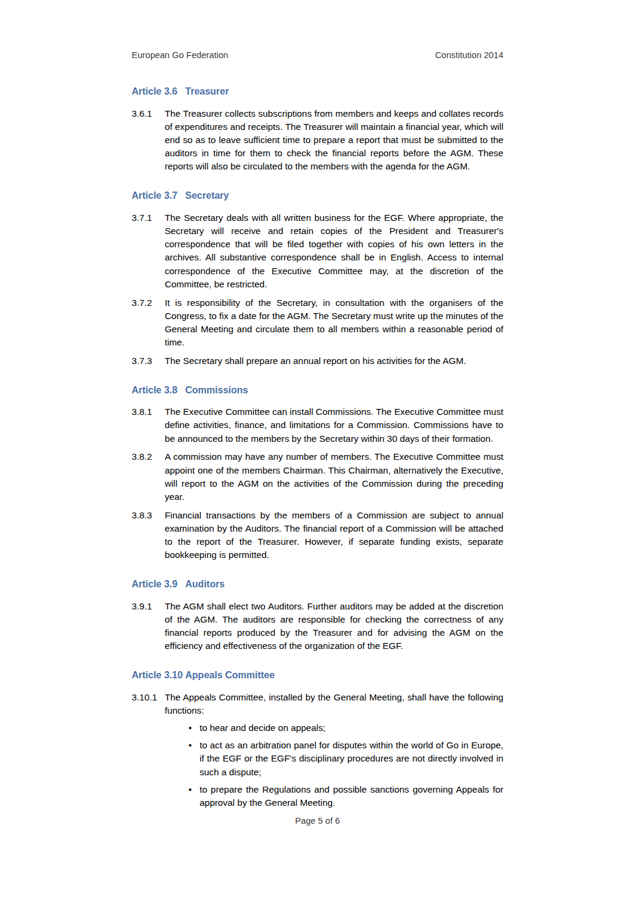European Go Federation Constitution 2014
Article 3.6 Treasurer
3.6.1
The Treasurer collects subscriptions from members and keeps and collates records of expenditures and receipts. The Treasurer will maintain a financial year, which will end so as to leave sufficient time to prepare a report that must be submitted to the auditors in time for them to check the financial reports before the AGM. These reports will also be circulated to the members with the agenda for the AGM.
Article 3.7 Secretary
3.7.1
The Secretary deals with all written business for the EGF. Where appropriate, the Secretary will receive and retain copies of the President and Treasurer's correspondence that will be filed together with copies of his own letters in the archives. All substantive correspondence shall be in English. Access to internal correspondence of the Executive Committee may, at the discretion of the Committee, be restricted.
3.7.2
It is responsibility of the Secretary, in consultation with the organisers of the Congress, to fix a date for the AGM. The Secretary must write up the minutes of the General Meeting and circulate them to all members within a reasonable period of time.
3.7.3
The Secretary shall prepare an annual report on his activities for the AGM.
Article 3.8 Commissions
3.8.1
The Executive Committee can install Commissions. The Executive Committee must define activities, finance, and limitations for a Commission. Commissions have to be announced to the members by the Secretary within 30 days of their formation.
3.8.2
A commission may have any number of members. The Executive Committee must appoint one of the members Chairman. This Chairman, alternatively the Executive, will report to the AGM on the activities of the Commission during the preceding year.
3.8.3
Financial transactions by the members of a Commission are subject to annual examination by the Auditors. The financial report of a Commission will be attached to the report of the Treasurer. However, if separate funding exists, separate bookkeeping is permitted.
Article 3.9 Auditors
3.9.1
The AGM shall elect two Auditors. Further auditors may be added at the discretion of the AGM. The auditors are responsible for checking the correctness of any financial reports produced by the Treasurer and for advising the AGM on the efficiency and effectiveness of the organization of the EGF.
Article 3.10 Appeals Committee
3.10.1
The Appeals Committee, installed by the General Meeting, shall have the following functions:
to hear and decide on appeals;
to act as an arbitration panel for disputes within the world of Go in Europe, if the EGF or the EGF's disciplinary procedures are not directly involved in such a dispute;
to prepare the Regulations and possible sanctions governing Appeals for approval by the General Meeting.
Page 5 of 6